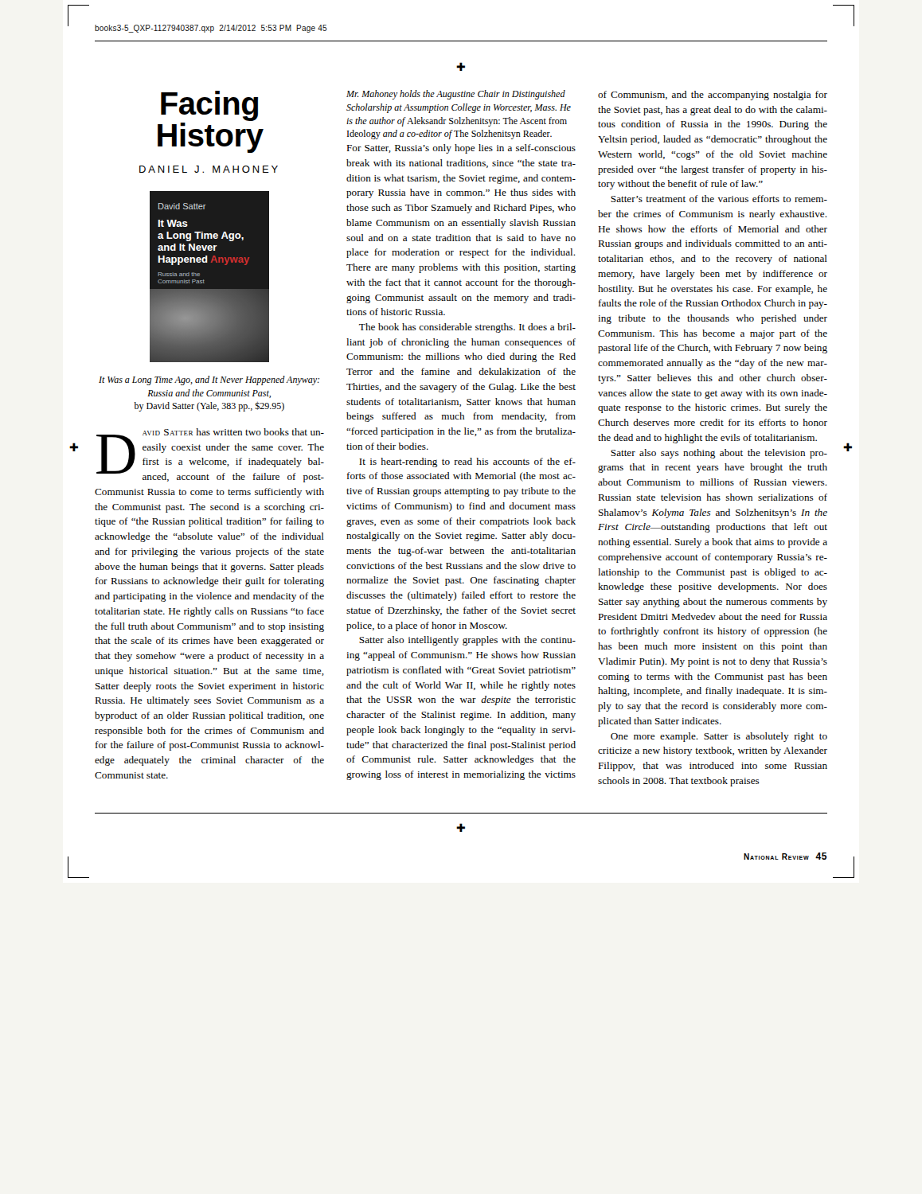books3-5_QXP-1127940387.qxp 2/14/2012 5:53 PM Page 45
✚
✚
✚
Facing
History
Daniel J. Mahoney
David Satter
It Was
a Long Time Ago,
and It Never
Happened Anyway
Russia and the
Communist Past
It Was a Long Time Ago, and It Never Happened Anyway: Russia and the Communist Past,
by David Satter (Yale, 383 pp., $29.95)
David Satter has written two books that uneasily coexist under the same cover. The first is a welcome, if inadequately balanced, account of the failure of post-Communist Russia to come to terms sufficiently with the Communist past. The second is a scorching critique of “the Russian political tradition” for failing to acknowledge the “absolute value” of the individual and for privileging the various projects of the state above the human beings that it governs. Satter pleads for Russians to acknowledge their guilt for tolerating and participating in the violence and mendacity of the totalitarian state. He rightly calls on Russians “to face the full truth about Communism” and to stop insisting that the scale of its crimes have been exaggerated or that they somehow “were a product of necessity in a unique historical situation.” But at the same time, Satter deeply roots the Soviet experiment in historic Russia. He ultimately sees Soviet Communism as a byproduct of an older Russian political tradition, one responsible both for the crimes of Communism and for the failure of post-Communist Russia to acknowledge adequately the criminal character of the Communist state.
Mr. Mahoney holds the Augustine Chair in Distinguished Scholarship at Assumption College in Worcester, Mass. He is the author of Aleksandr Solzhenitsyn: The Ascent from Ideology and a co-editor of The Solzhenitsyn Reader.
For Satter, Russia’s only hope lies in a self-conscious break with its national traditions, since “the state tradition is what tsarism, the Soviet regime, and contemporary Russia have in common.” He thus sides with those such as Tibor Szamuely and Richard Pipes, who blame Communism on an essentially slavish Russian soul and on a state tradition that is said to have no place for moderation or respect for the individual. There are many problems with this position, starting with the fact that it cannot account for the thoroughgoing Communist assault on the memory and traditions of historic Russia.
The book has considerable strengths. It does a brilliant job of chronicling the human consequences of Communism: the millions who died during the Red Terror and the famine and dekulakization of the Thirties, and the savagery of the Gulag. Like the best students of totalitarianism, Satter knows that human beings suffered as much from mendacity, from “forced participation in the lie,” as from the brutalization of their bodies.
It is heart-rending to read his accounts of the efforts of those associated with Memorial (the most active of Russian groups attempting to pay tribute to the victims of Communism) to find and document mass graves, even as some of their compatriots look back nostalgically on the Soviet regime. Satter ably documents the tug-of-war between the anti-totalitarian convictions of the best Russians and the slow drive to normalize the Soviet past. One fascinating chapter discusses the (ultimately) failed effort to restore the statue of Dzerzhinsky, the father of the Soviet secret police, to a place of honor in Moscow.
Satter also intelligently grapples with the continuing “appeal of Communism.” He shows how Russian patriotism is conflated with “Great Soviet patriotism” and the cult of World War II, while he rightly notes that the USSR won the war despite the terroristic character of the Stalinist regime. In addition, many people look back longingly to the “equality in servitude” that characterized the final post-Stalinist period of Communist rule. Satter acknowledges that the growing loss of interest in memorializing the victims of Communism, and the accompanying nostalgia for the Soviet past, has a great deal to do with the calamitous condition of Russia in the 1990s. During the Yeltsin period, lauded as “democratic” throughout the Western world, “cogs” of the old Soviet machine presided over “the largest transfer of property in history without the benefit of rule of law.”
Satter’s treatment of the various efforts to remember the crimes of Communism is nearly exhaustive. He shows how the efforts of Memorial and other Russian groups and individuals committed to an anti-totalitarian ethos, and to the recovery of national memory, have largely been met by indifference or hostility. But he overstates his case. For example, he faults the role of the Russian Orthodox Church in paying tribute to the thousands who perished under Communism. This has become a major part of the pastoral life of the Church, with February 7 now being commemorated annually as the “day of the new martyrs.” Satter believes this and other church observances allow the state to get away with its own inadequate response to the historic crimes. But surely the Church deserves more credit for its efforts to honor the dead and to highlight the evils of totalitarianism.
Satter also says nothing about the television programs that in recent years have brought the truth about Communism to millions of Russian viewers. Russian state television has shown serializations of Shalamov’s Kolyma Tales and Solzhenitsyn’s In the First Circle—outstanding productions that left out nothing essential. Surely a book that aims to provide a comprehensive account of contemporary Russia’s relationship to the Communist past is obliged to acknowledge these positive developments. Nor does Satter say anything about the numerous comments by President Dmitri Medvedev about the need for Russia to forthrightly confront its history of oppression (he has been much more insistent on this point than Vladimir Putin). My point is not to deny that Russia’s coming to terms with the Communist past has been halting, incomplete, and finally inadequate. It is simply to say that the record is considerably more complicated than Satter indicates.
One more example. Satter is absolutely right to criticize a new history textbook, written by Alexander Filippov, that was introduced into some Russian schools in 2008. That textbook praises
National Review 45
✚